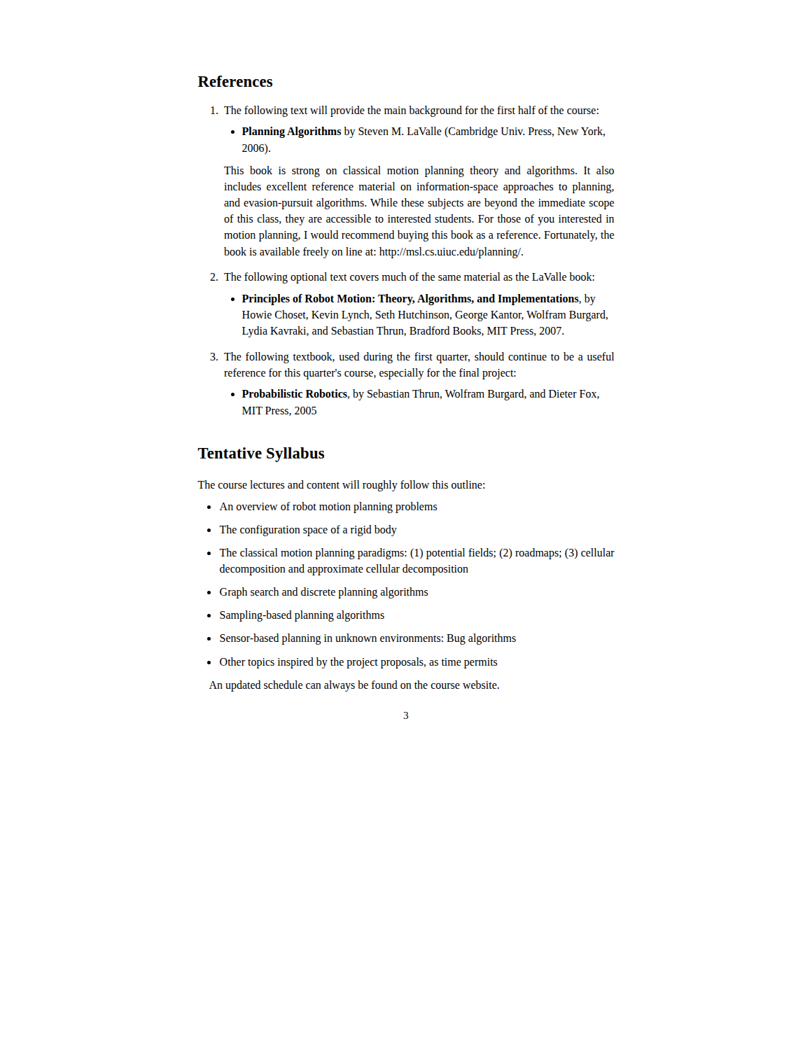References
The following text will provide the main background for the first half of the course:
Planning Algorithms by Steven M. LaValle (Cambridge Univ. Press, New York, 2006).
This book is strong on classical motion planning theory and algorithms. It also includes excellent reference material on information-space approaches to planning, and evasion-pursuit algorithms. While these subjects are beyond the immediate scope of this class, they are accessible to interested students. For those of you interested in motion planning, I would recommend buying this book as a reference. Fortunately, the book is available freely on line at: http://msl.cs.uiuc.edu/planning/.
The following optional text covers much of the same material as the LaValle book:
Principles of Robot Motion: Theory, Algorithms, and Implementations, by Howie Choset, Kevin Lynch, Seth Hutchinson, George Kantor, Wolfram Burgard, Lydia Kavraki, and Sebastian Thrun, Bradford Books, MIT Press, 2007.
The following textbook, used during the first quarter, should continue to be a useful reference for this quarter's course, especially for the final project:
Probabilistic Robotics, by Sebastian Thrun, Wolfram Burgard, and Dieter Fox, MIT Press, 2005
Tentative Syllabus
The course lectures and content will roughly follow this outline:
An overview of robot motion planning problems
The configuration space of a rigid body
The classical motion planning paradigms: (1) potential fields; (2) roadmaps; (3) cellular decomposition and approximate cellular decomposition
Graph search and discrete planning algorithms
Sampling-based planning algorithms
Sensor-based planning in unknown environments: Bug algorithms
Other topics inspired by the project proposals, as time permits
An updated schedule can always be found on the course website.
3